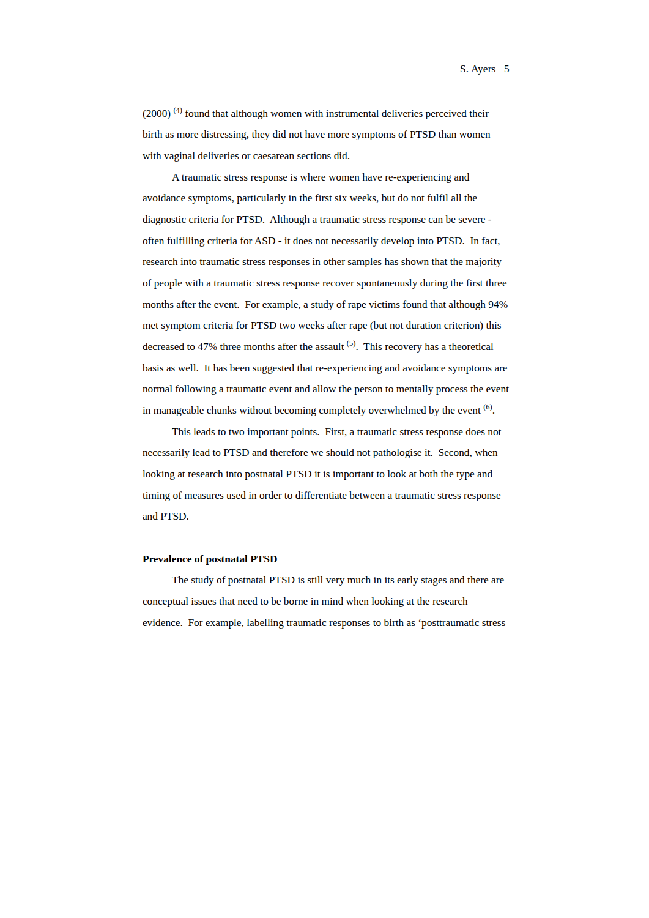S. Ayers 5
(2000) (4) found that although women with instrumental deliveries perceived their birth as more distressing, they did not have more symptoms of PTSD than women with vaginal deliveries or caesarean sections did.
A traumatic stress response is where women have re-experiencing and avoidance symptoms, particularly in the first six weeks, but do not fulfil all the diagnostic criteria for PTSD. Although a traumatic stress response can be severe - often fulfilling criteria for ASD - it does not necessarily develop into PTSD. In fact, research into traumatic stress responses in other samples has shown that the majority of people with a traumatic stress response recover spontaneously during the first three months after the event. For example, a study of rape victims found that although 94% met symptom criteria for PTSD two weeks after rape (but not duration criterion) this decreased to 47% three months after the assault (5). This recovery has a theoretical basis as well. It has been suggested that re-experiencing and avoidance symptoms are normal following a traumatic event and allow the person to mentally process the event in manageable chunks without becoming completely overwhelmed by the event (6).
This leads to two important points. First, a traumatic stress response does not necessarily lead to PTSD and therefore we should not pathologise it. Second, when looking at research into postnatal PTSD it is important to look at both the type and timing of measures used in order to differentiate between a traumatic stress response and PTSD.
Prevalence of postnatal PTSD
The study of postnatal PTSD is still very much in its early stages and there are conceptual issues that need to be borne in mind when looking at the research evidence. For example, labelling traumatic responses to birth as ‘posttraumatic stress